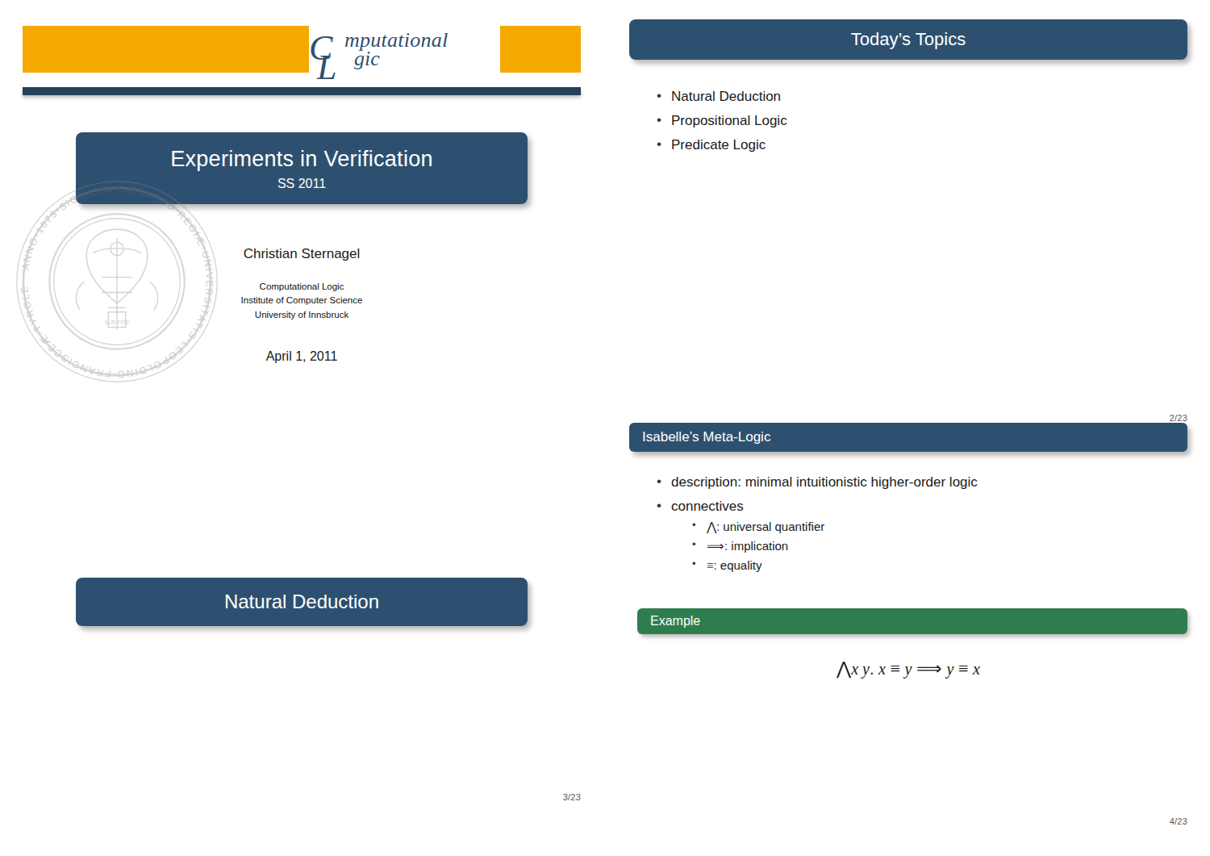C L mputational gic
Experiments in Verification
SS 2011
Christian Sternagel
Computational Logic
Institute of Computer Science
University of Innsbruck
April 1, 2011
ANNO·1673·SIGILLVM·CÆSAREO·REGIÆ·UNIVERSITATIS·LEOPOLDINO·FRANCISCEÆ·TYROLENSIS· SUB FIDE
Natural Deduction
3/23
Today’s Topics
Natural Deduction
Propositional Logic
Predicate Logic
2/23
Isabelle’s Meta-Logic
description: minimal intuitionistic higher-order logic
connectives
⋀: universal quantifier
⟹: implication
≡: equality
Example
⋀x y. x ≡ y ⟹ y ≡ x
4/23